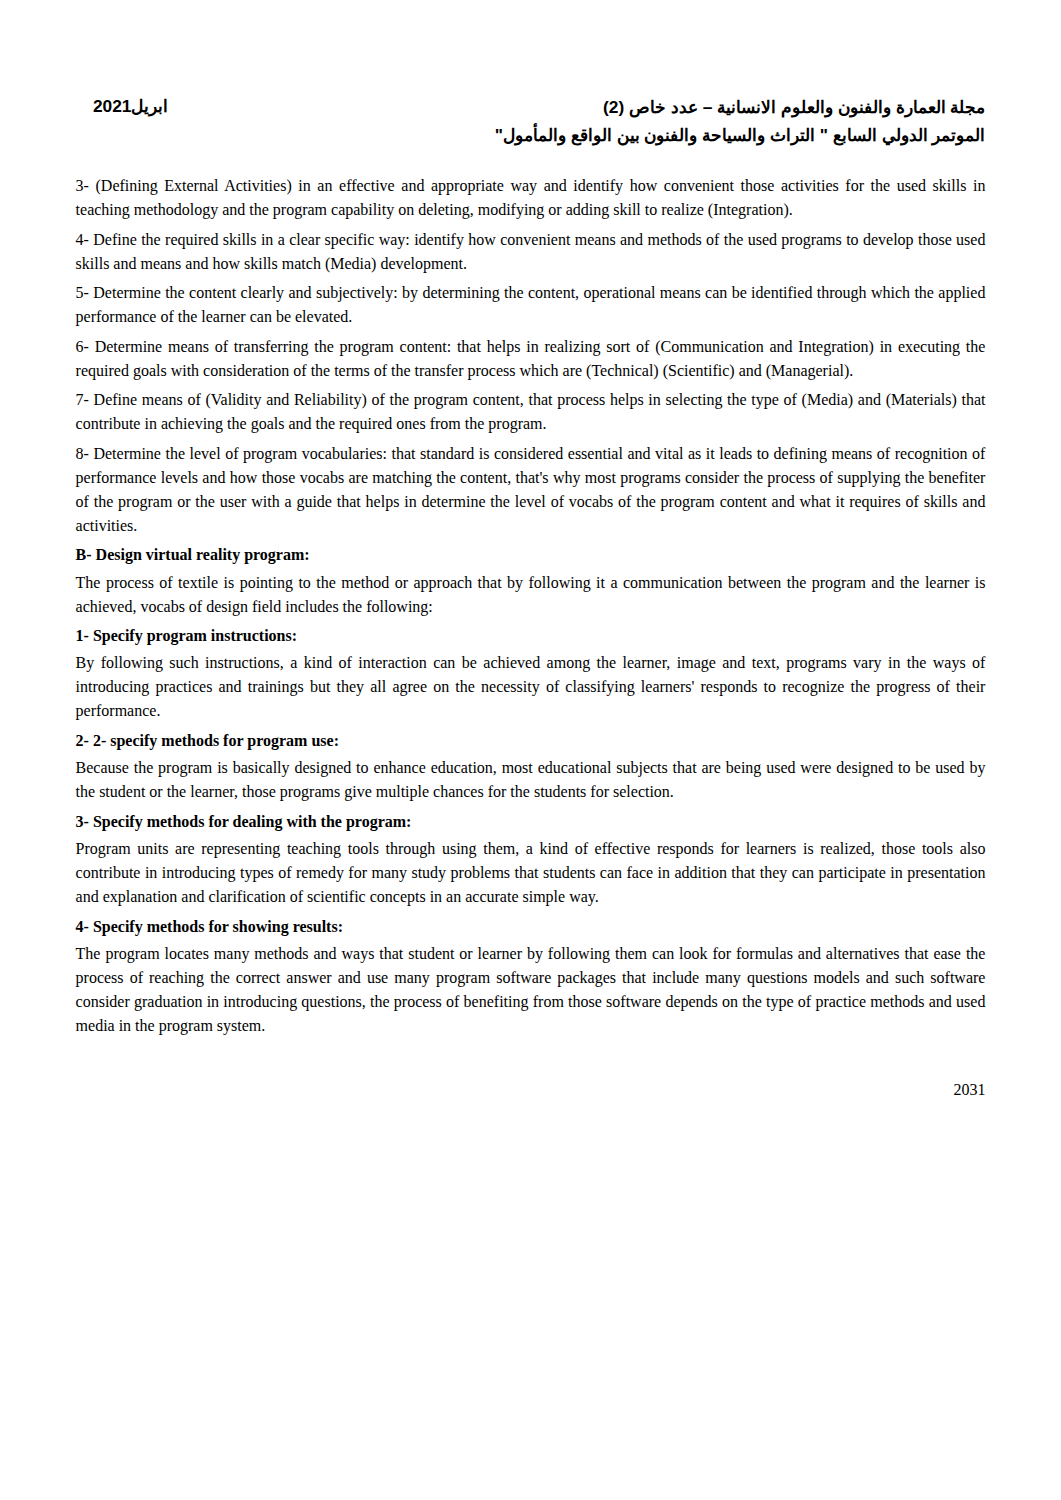ابريل2021
مجلة العمارة والفنون والعلوم الانسانية – عدد خاص (2)
الموتمر الدولي السابع " التراث والسياحة والفنون بين الواقع والمأمول"
3- (Defining External Activities) in an effective and appropriate way and identify how convenient those activities for the used skills in teaching methodology and the program capability on deleting, modifying or adding skill to realize (Integration).
4- Define the required skills in a clear specific way: identify how convenient means and methods of the used programs to develop those used skills and means and how skills match (Media) development.
5- Determine the content clearly and subjectively: by determining the content, operational means can be identified through which the applied performance of the learner can be elevated.
6- Determine means of transferring the program content: that helps in realizing sort of (Communication and Integration) in executing the required goals with consideration of the terms of the transfer process which are (Technical) (Scientific) and (Managerial).
7- Define means of (Validity and Reliability) of the program content, that process helps in selecting the type of (Media) and (Materials) that contribute in achieving the goals and the required ones from the program.
8- Determine the level of program vocabularies: that standard is considered essential and vital as it leads to defining means of recognition of performance levels and how those vocabs are matching the content, that's why most programs consider the process of supplying the benefiter of the program or the user with a guide that helps in determine the level of vocabs of the program content and what it requires of skills and activities.
B- Design virtual reality program:
The process of textile is pointing to the method or approach that by following it a communication between the program and the learner is achieved, vocabs of design field includes the following:
1- Specify program instructions:
By following such instructions, a kind of interaction can be achieved among the learner, image and text, programs vary in the ways of introducing practices and trainings but they all agree on the necessity of classifying learners' responds to recognize the progress of their performance.
2- 2- specify methods for program use:
Because the program is basically designed to enhance education, most educational subjects that are being used were designed to be used by the student or the learner, those programs give multiple chances for the students for selection.
3- Specify methods for dealing with the program:
Program units are representing teaching tools through using them, a kind of effective responds for learners is realized, those tools also contribute in introducing types of remedy for many study problems that students can face in addition that they can participate in presentation and explanation and clarification of scientific concepts in an accurate simple way.
4- Specify methods for showing results:
The program locates many methods and ways that student or learner by following them can look for formulas and alternatives that ease the process of reaching the correct answer and use many program software packages that include many questions models and such software consider graduation in introducing questions, the process of benefiting from those software depends on the type of practice methods and used media in the program system.
2031